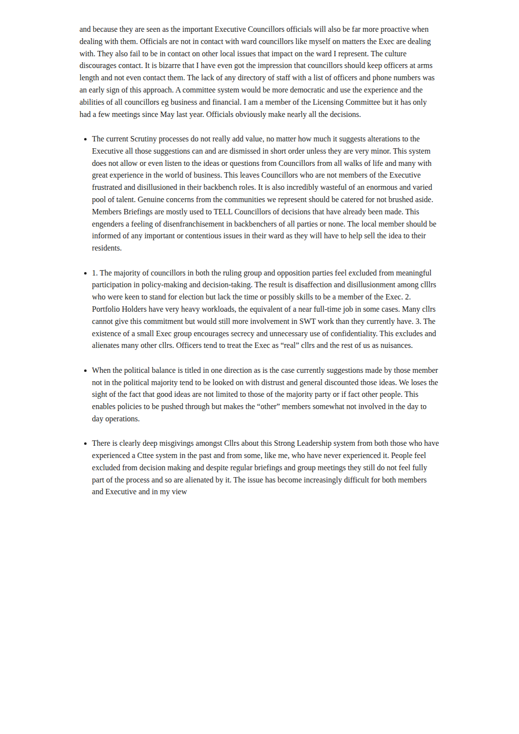and because they are seen as the important Executive Councillors officials will also be far more proactive when dealing with them. Officials are not in contact with ward councillors like myself on matters the Exec are dealing with. They also fail to be in contact on other local issues that impact on the ward I represent. The culture discourages contact. It is bizarre that I have even got the impression that councillors should keep officers at arms length and not even contact them. The lack of any directory of staff with a list of officers and phone numbers was an early sign of this approach. A committee system would be more democratic and use the experience and the abilities of all councillors eg business and financial. I am a member of the Licensing Committee but it has only had a few meetings since May last year. Officials obviously make nearly all the decisions.
The current Scrutiny processes do not really add value, no matter how much it suggests alterations to the Executive all those suggestions can and are dismissed in short order unless they are very minor. This system does not allow or even listen to the ideas or questions from Councillors from all walks of life and many with great experience in the world of business. This leaves Councillors who are not members of the Executive frustrated and disillusioned in their backbench roles. It is also incredibly wasteful of an enormous and varied pool of talent. Genuine concerns from the communities we represent should be catered for not brushed aside. Members Briefings are mostly used to TELL Councillors of decisions that have already been made. This engenders a feeling of disenfranchisement in backbenchers of all parties or none. The local member should be informed of any important or contentious issues in their ward as they will have to help sell the idea to their residents.
1. The majority of councillors in both the ruling group and opposition parties feel excluded from meaningful participation in policy-making and decision-taking. The result is disaffection and disillusionment among clllrs who were keen to stand for election but lack the time or possibly skills to be a member of the Exec. 2. Portfolio Holders have very heavy workloads, the equivalent of a near full-time job in some cases. Many cllrs cannot give this commitment but would still more involvement in SWT work than they currently have. 3. The existence of a small Exec group encourages secrecy and unnecessary use of confidentiality. This excludes and alienates many other cllrs. Officers tend to treat the Exec as “real” cllrs and the rest of us as nuisances.
When the political balance is titled in one direction as is the case currently suggestions made by those member not in the political majority tend to be looked on with distrust and general discounted those ideas. We loses the sight of the fact that good ideas are not limited to those of the majority party or if fact other people. This enables policies to be pushed through but makes the “other” members somewhat not involved in the day to day operations.
There is clearly deep misgivings amongst Cllrs about this Strong Leadership system from both those who have experienced a Cttee system in the past and from some, like me, who have never experienced it. People feel excluded from decision making and despite regular briefings and group meetings they still do not feel fully part of the process and so are alienated by it. The issue has become increasingly difficult for both members and Executive and in my view